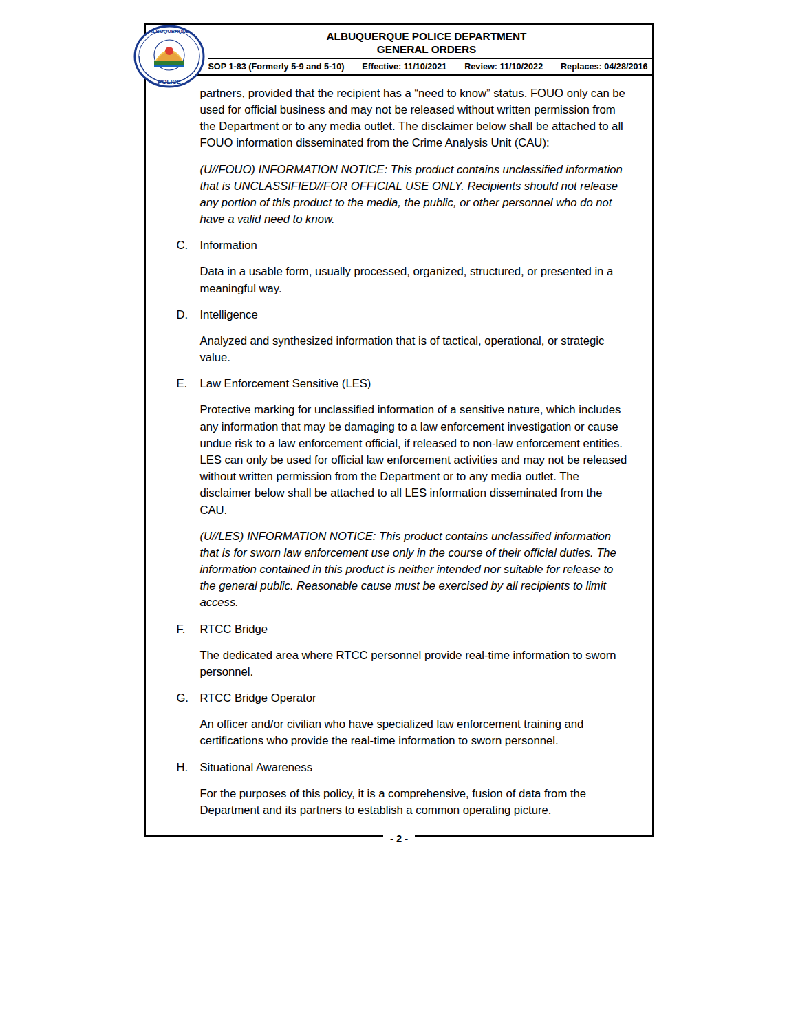ALBUQUERQUE POLICE
ALBUQUERQUE POLICE DEPARTMENT
GENERAL ORDERS
SOP 1-83 (Formerly 5-9 and 5-10) Effective: 11/10/2021 Review: 11/10/2022 Replaces: 04/28/2016
partners, provided that the recipient has a “need to know” status. FOUO only can be used for official business and may not be released without written permission from the Department or to any media outlet. The disclaimer below shall be attached to all FOUO information disseminated from the Crime Analysis Unit (CAU):
(U//FOUO) INFORMATION NOTICE: This product contains unclassified information that is UNCLASSIFIED//FOR OFFICIAL USE ONLY. Recipients should not release any portion of this product to the media, the public, or other personnel who do not have a valid need to know.
C. Information
Data in a usable form, usually processed, organized, structured, or presented in a meaningful way.
D. Intelligence
Analyzed and synthesized information that is of tactical, operational, or strategic value.
E. Law Enforcement Sensitive (LES)
Protective marking for unclassified information of a sensitive nature, which includes any information that may be damaging to a law enforcement investigation or cause undue risk to a law enforcement official, if released to non-law enforcement entities. LES can only be used for official law enforcement activities and may not be released without written permission from the Department or to any media outlet. The disclaimer below shall be attached to all LES information disseminated from the CAU.
(U//LES) INFORMATION NOTICE: This product contains unclassified information that is for sworn law enforcement use only in the course of their official duties. The information contained in this product is neither intended nor suitable for release to the general public. Reasonable cause must be exercised by all recipients to limit access.
F. RTCC Bridge
The dedicated area where RTCC personnel provide real-time information to sworn personnel.
G. RTCC Bridge Operator
An officer and/or civilian who have specialized law enforcement training and certifications who provide the real-time information to sworn personnel.
H. Situational Awareness
For the purposes of this policy, it is a comprehensive, fusion of data from the Department and its partners to establish a common operating picture.
- 2 -